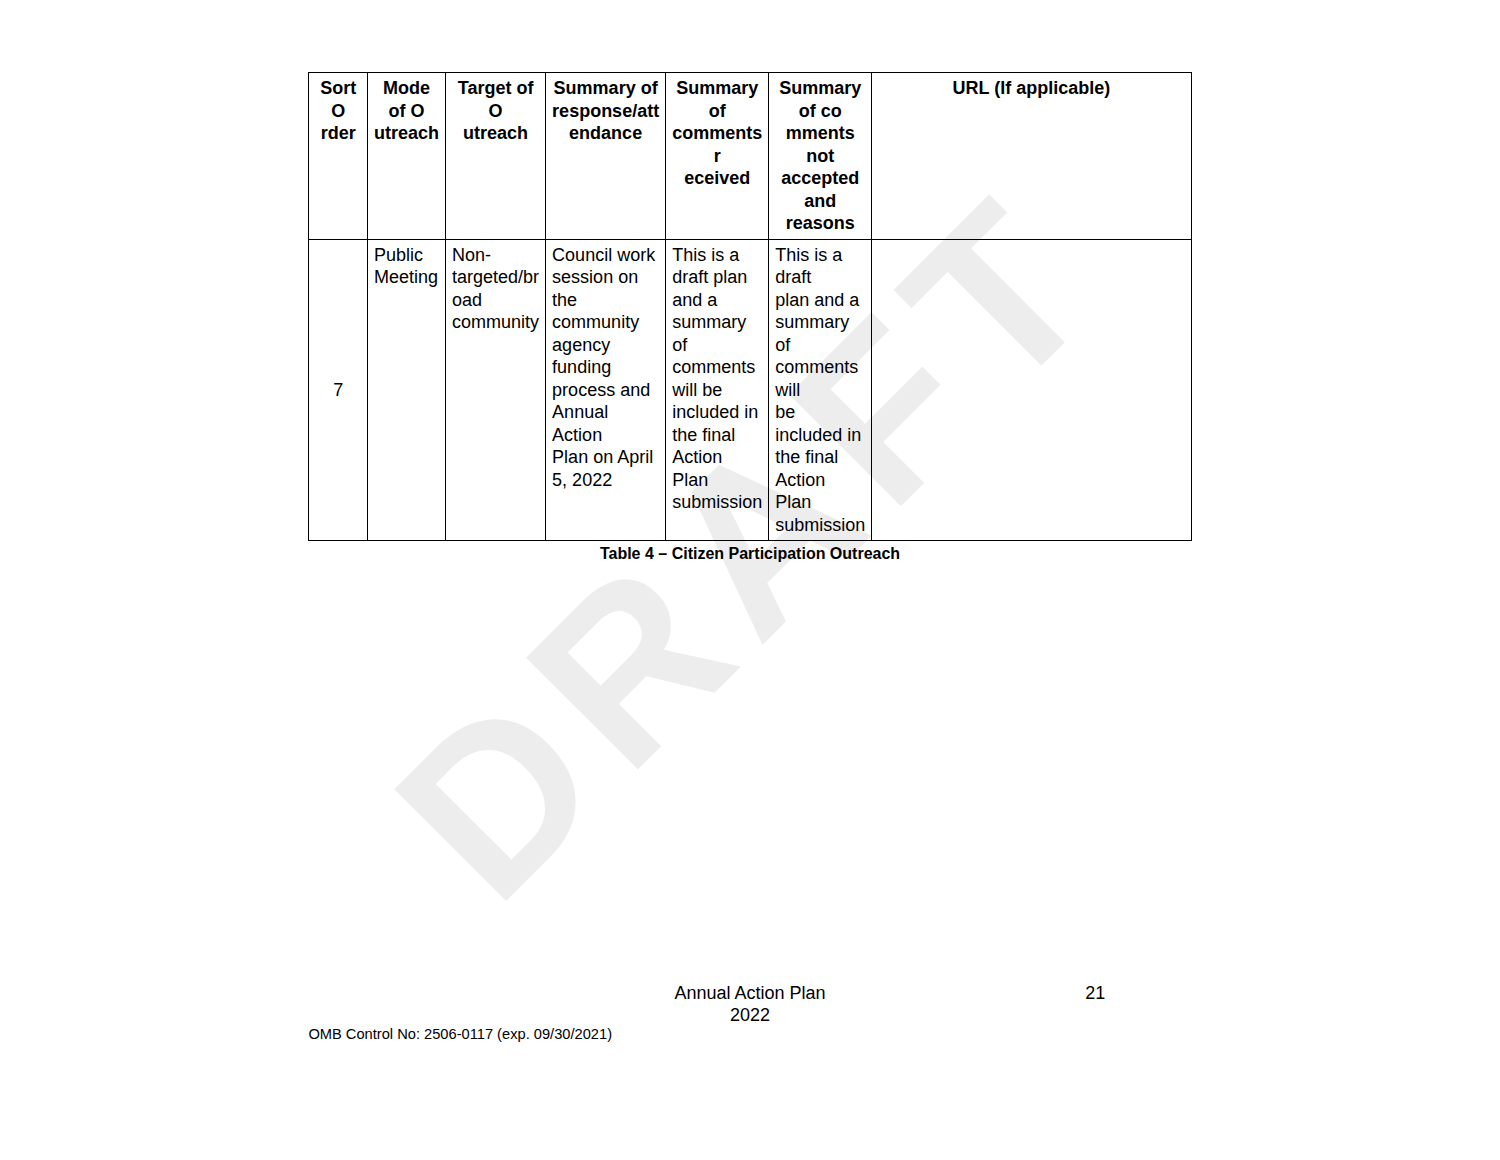DRAFT
| Sort O rder | Mode of O utreach | Target of O utreach | Summary of response/att endance | Summary of comments r eceived | Summary of co mments not accepted and reasons | URL (If applicable) |
| --- | --- | --- | --- | --- | --- | --- |
| 7 | Public Meeting | Non- targeted/br oad community | Council work session on the community agency funding process and Annual Action Plan on April 5, 2022 | This is a draft plan and a summary of comments will be included in the final Action Plan submission | This is a draft plan and a summary of comments will be included in the final Action Plan submission | |
Table 4 – Citizen Participation Outreach
21
Annual Action Plan
2022
OMB Control No: 2506-0117 (exp. 09/30/2021)